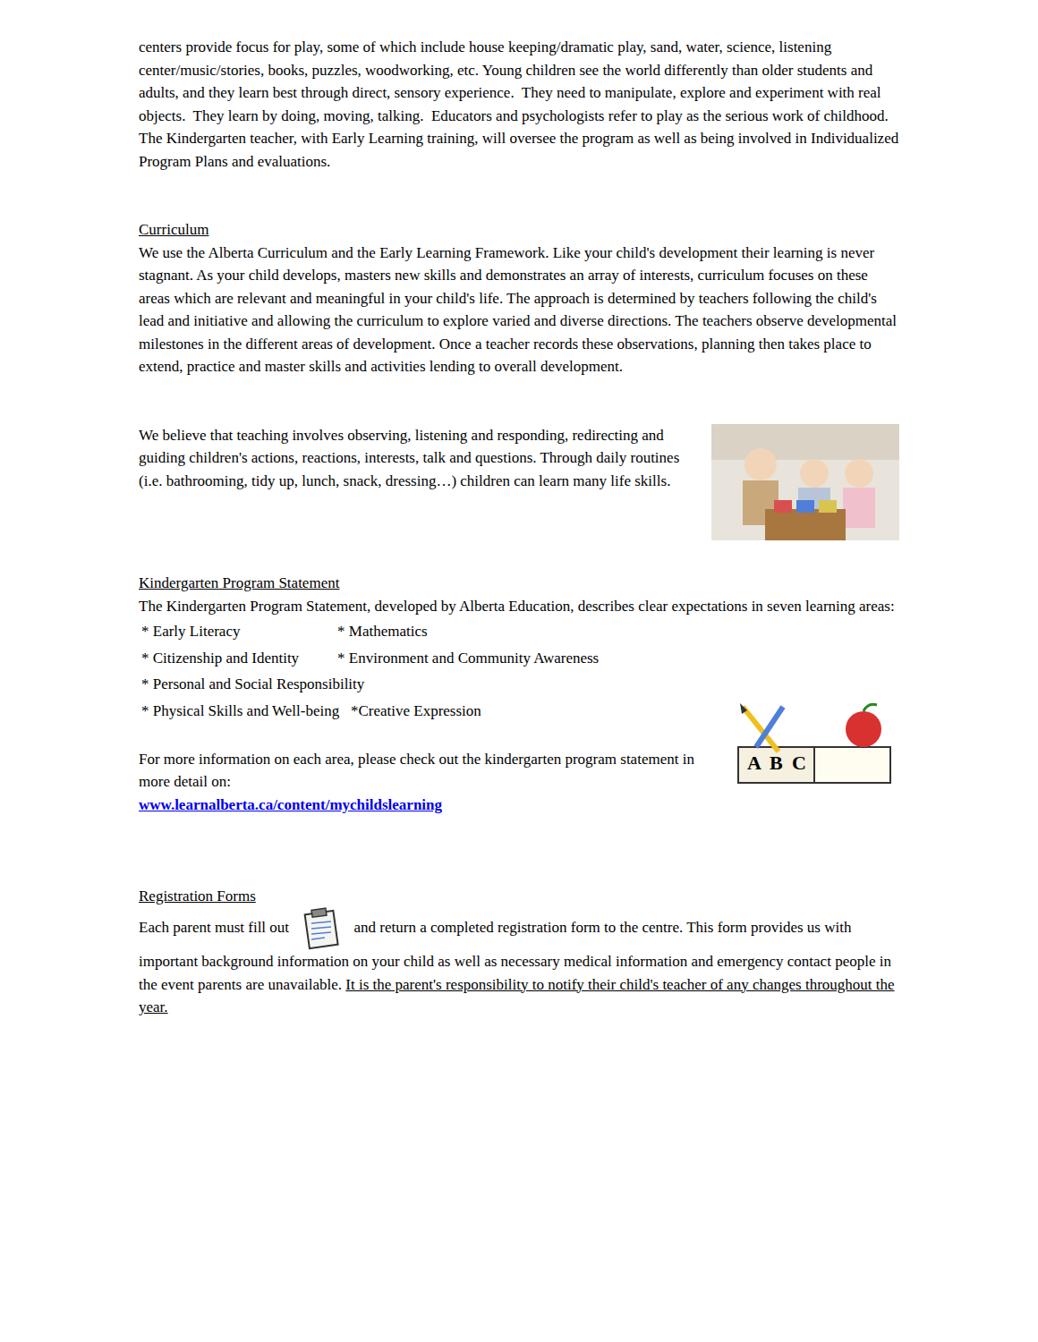centers provide focus for play, some of which include house keeping/dramatic play, sand, water, science, listening center/music/stories, books, puzzles, woodworking, etc. Young children see the world differently than older students and adults, and they learn best through direct, sensory experience. They need to manipulate, explore and experiment with real objects. They learn by doing, moving, talking. Educators and psychologists refer to play as the serious work of childhood.
The Kindergarten teacher, with Early Learning training, will oversee the program as well as being involved in Individualized Program Plans and evaluations.
Curriculum
We use the Alberta Curriculum and the Early Learning Framework. Like your child's development their learning is never stagnant. As your child develops, masters new skills and demonstrates an array of interests, curriculum focuses on these areas which are relevant and meaningful in your child's life. The approach is determined by teachers following the child's lead and initiative and allowing the curriculum to explore varied and diverse directions. The teachers observe developmental milestones in the different areas of development. Once a teacher records these observations, planning then takes place to extend, practice and master skills and activities lending to overall development.
We believe that teaching involves observing, listening and responding, redirecting and guiding children's actions, reactions, interests, talk and questions. Through daily routines (i.e. bathrooming, tidy up, lunch, snack, dressing…) children can learn many life skills.
Kindergarten Program Statement
The Kindergarten Program Statement, developed by Alberta Education, describes clear expectations in seven learning areas:
| * Early Literacy | * Mathematics |
| * Citizenship and Identity | * Environment and Community Awareness |
| * Personal and Social Responsibility |
| * Physical Skills and Well-being *Creative Expression |
For more information on each area, please check out the kindergarten program statement in more detail on:
www.learnalberta.ca/content/mychildslearning
Registration Forms
Each parent must fill out and return a completed registration form to the centre. This form provides us with important background information on your child as well as necessary medical information and emergency contact people in the event parents are unavailable. It is the parent's responsibility to notify their child's teacher of any changes throughout the year.